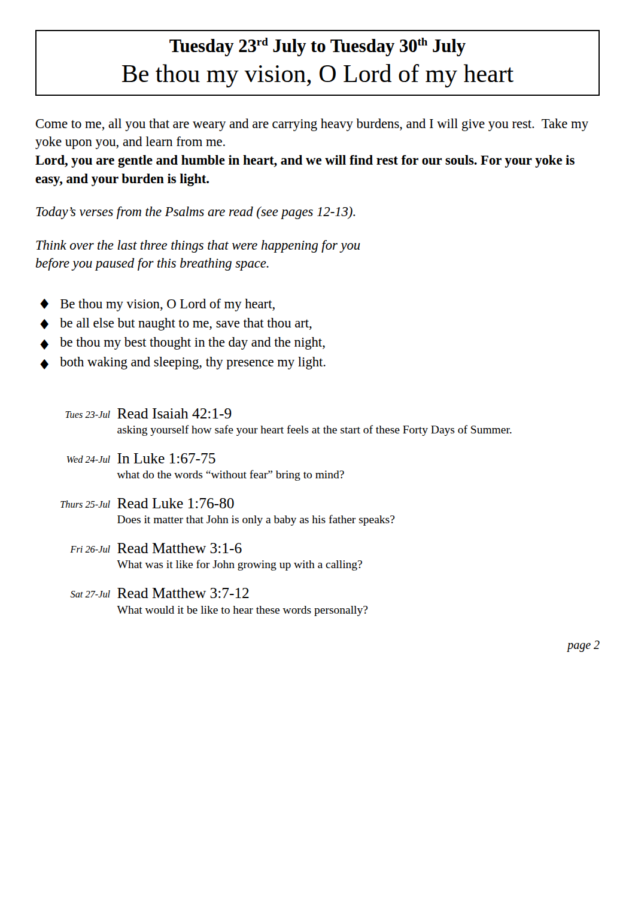Tuesday 23rd July to Tuesday 30th July
Be thou my vision, O Lord of my heart
Come to me, all you that are weary and are carrying heavy burdens, and I will give you rest. Take my yoke upon you, and learn from me.
Lord, you are gentle and humble in heart, and we will find rest for our souls. For your yoke is easy, and your burden is light.
Today’s verses from the Psalms are read (see pages 12-13).
Think over the last three things that were happening for you
before you paused for this breathing space.
♦
♦
♦
♦
Be thou my vision, O Lord of my heart,
be all else but naught to me, save that thou art,
be thou my best thought in the day and the night,
both waking and sleeping, thy presence my light.
| Tues 23-Jul | Read Isaiah 42:1-9 asking yourself how safe your heart feels at the start of these Forty Days of Summer. |
| Wed 24-Jul | In Luke 1:67-75 what do the words “without fear” bring to mind? |
| Thurs 25-Jul | Read Luke 1:76-80 Does it matter that John is only a baby as his father speaks? |
| Fri 26-Jul | Read Matthew 3:1-6 What was it like for John growing up with a calling? |
| Sat 27-Jul | Read Matthew 3:7-12 What would it be like to hear these words personally? |
page 2